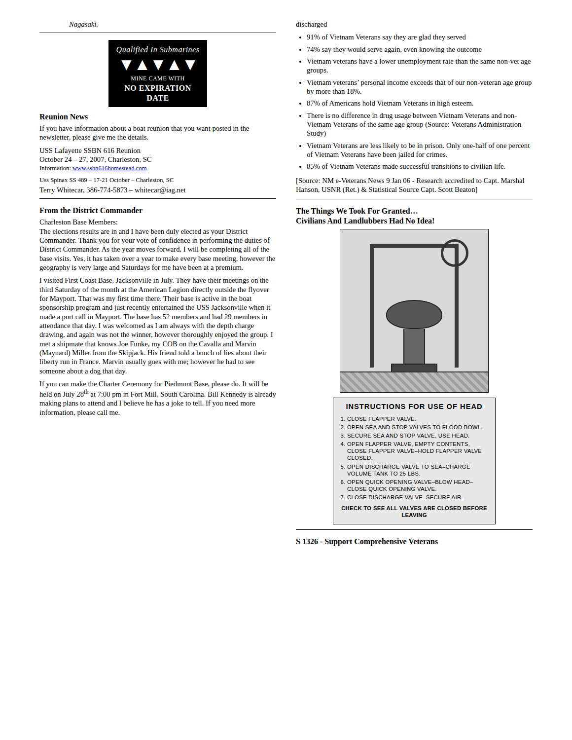Nagasaki.
Qualified In Submarines
▼▲▼▲▼
MINE CAME WITH
NO EXPIRATION DATE
Reunion News
If you have information about a boat reunion that you want posted in the newsletter, please give me the details.
USS Lafayette SSBN 616 Reunion
October 24 – 27, 2007, Charleston, SC
Information: www.ssbn616homestead.com
Uss Spinax SS 489 – 17-21 October – Charleston, SC
Terry Whitecar, 386-774-5873 – whitecar@iag.net
From the District Commander
Charleston Base Members:
The elections results are in and I have been duly elected as your District Commander. Thank you for your vote of confidence in performing the duties of District Commander. As the year moves forward, I will be completing all of the base visits. Yes, it has taken over a year to make every base meeting, however the geography is very large and Saturdays for me have been at a premium.
I visited First Coast Base, Jacksonville in July. They have their meetings on the third Saturday of the month at the American Legion directly outside the flyover for Mayport. That was my first time there. Their base is active in the boat sponsorship program and just recently entertained the USS Jacksonville when it made a port call in Mayport. The base has 52 members and had 29 members in attendance that day. I was welcomed as I am always with the depth charge drawing, and again was not the winner, however thoroughly enjoyed the group. I met a shipmate that knows Joe Funke, my COB on the Cavalla and Marvin (Maynard) Miller from the Skipjack. His friend told a bunch of lies about their liberty run in France. Marvin usually goes with me; however he had to see someone about a dog that day.
If you can make the Charter Ceremony for Piedmont Base, please do. It will be held on July 28th at 7:00 pm in Fort Mill, South Carolina. Bill Kennedy is already making plans to attend and I believe he has a joke to tell. If you need more information, please call me.
discharged
91% of Vietnam Veterans say they are glad they served
74% say they would serve again, even knowing the outcome
Vietnam veterans have a lower unemployment rate than the same non-vet age groups.
Vietnam veterans’ personal income exceeds that of our non-veteran age group by more than 18%.
87% of Americans hold Vietnam Veterans in high esteem.
There is no difference in drug usage between Vietnam Veterans and non-Vietnam Veterans of the same age group (Source: Veterans Administration Study)
Vietnam Veterans are less likely to be in prison. Only one-half of one percent of Vietnam Veterans have been jailed for crimes.
85% of Vietnam Veterans made successful transitions to civilian life.
[Source: NM e-Veterans News 9 Jan 06 - Research accredited to Capt. Marshal Hanson, USNR (Ret.) & Statistical Source Capt. Scott Beaton]
The Things We Took For Granted…
Civilians And Landlubbers Had No Idea!
INSTRUCTIONS FOR USE OF HEAD
CLOSE FLAPPER VALVE.
OPEN SEA AND STOP VALVES TO FLOOD BOWL.
SECURE SEA AND STOP VALVE, USE HEAD.
OPEN FLAPPER VALVE, EMPTY CONTENTS, CLOSE FLAPPER VALVE–HOLD FLAPPER VALVE CLOSED.
OPEN DISCHARGE VALVE TO SEA–CHARGE VOLUME TANK TO 25 LBS.
OPEN QUICK OPENING VALVE–BLOW HEAD–CLOSE QUICK OPENING VALVE.
CLOSE DISCHARGE VALVE–SECURE AIR.
CHECK TO SEE ALL VALVES ARE CLOSED BEFORE LEAVING
S 1326 - Support Comprehensive Veterans